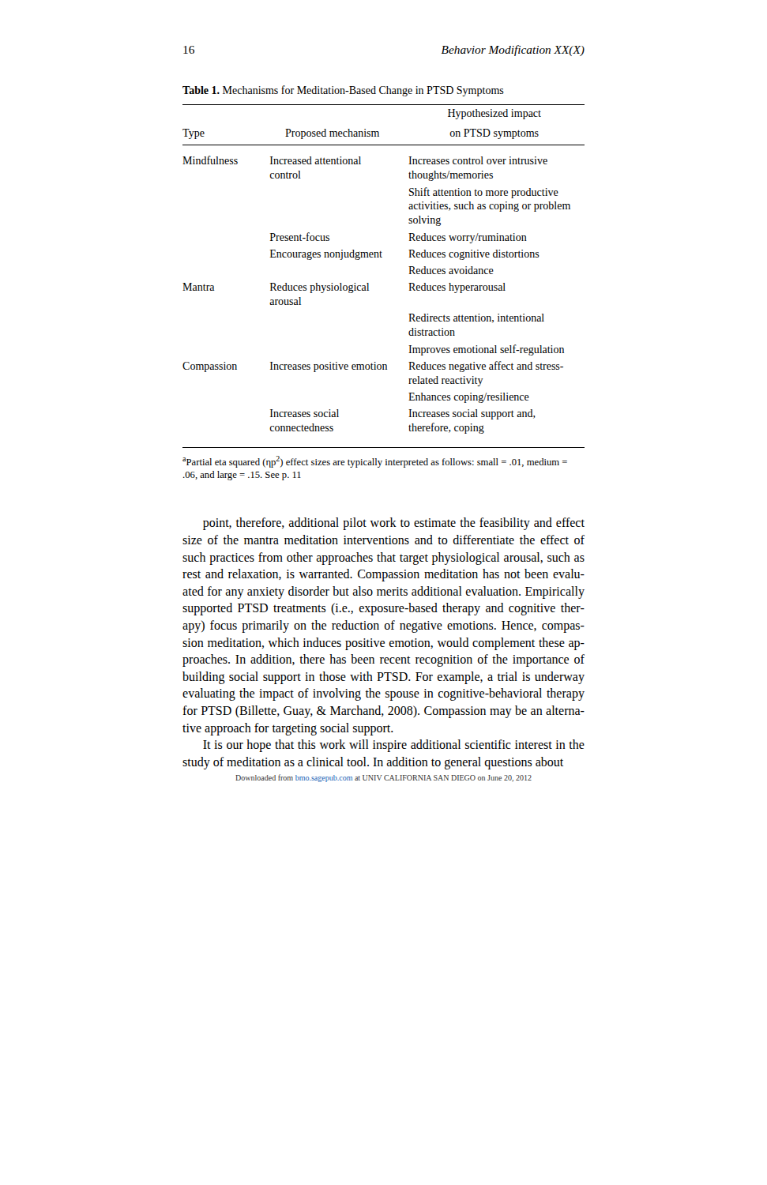16 Behavior Modification XX(X)
Table 1. Mechanisms for Meditation-Based Change in PTSD Symptoms
| | | Hypothesized impact |
| --- | --- | --- |
| Type | Proposed mechanism | on PTSD symptoms |
| Mindfulness | Increased attentional control | Increases control over intrusive thoughts/memories |
| | | Shift attention to more productive activities, such as coping or problem solving |
| | Present-focus | Reduces worry/rumination |
| | Encourages nonjudgment | Reduces cognitive distortions |
| | | Reduces avoidance |
| Mantra | Reduces physiological arousal | Reduces hyperarousal |
| | | Redirects attention, intentional distraction |
| | | Improves emotional self-regulation |
| Compassion | Increases positive emotion | Reduces negative affect and stress-related reactivity |
| | | Enhances coping/resilience |
| | Increases social connectedness | Increases social support and, therefore, coping |
aPartial eta squared (ηp2) effect sizes are typically interpreted as follows: small = .01, medium = .06, and large = .15. See p. 11
point, therefore, additional pilot work to estimate the feasibility and effect size of the mantra meditation interventions and to differentiate the effect of such practices from other approaches that target physiological arousal, such as rest and relaxation, is warranted. Compassion meditation has not been evaluated for any anxiety disorder but also merits additional evaluation. Empirically supported PTSD treatments (i.e., exposure-based therapy and cognitive therapy) focus primarily on the reduction of negative emotions. Hence, compassion meditation, which induces positive emotion, would complement these approaches. In addition, there has been recent recognition of the importance of building social support in those with PTSD. For example, a trial is underway evaluating the impact of involving the spouse in cognitive-behavioral therapy for PTSD (Billette, Guay, & Marchand, 2008). Compassion may be an alternative approach for targeting social support.
It is our hope that this work will inspire additional scientific interest in the study of meditation as a clinical tool. In addition to general questions about
Downloaded from bmo.sagepub.com at UNIV CALIFORNIA SAN DIEGO on June 20, 2012